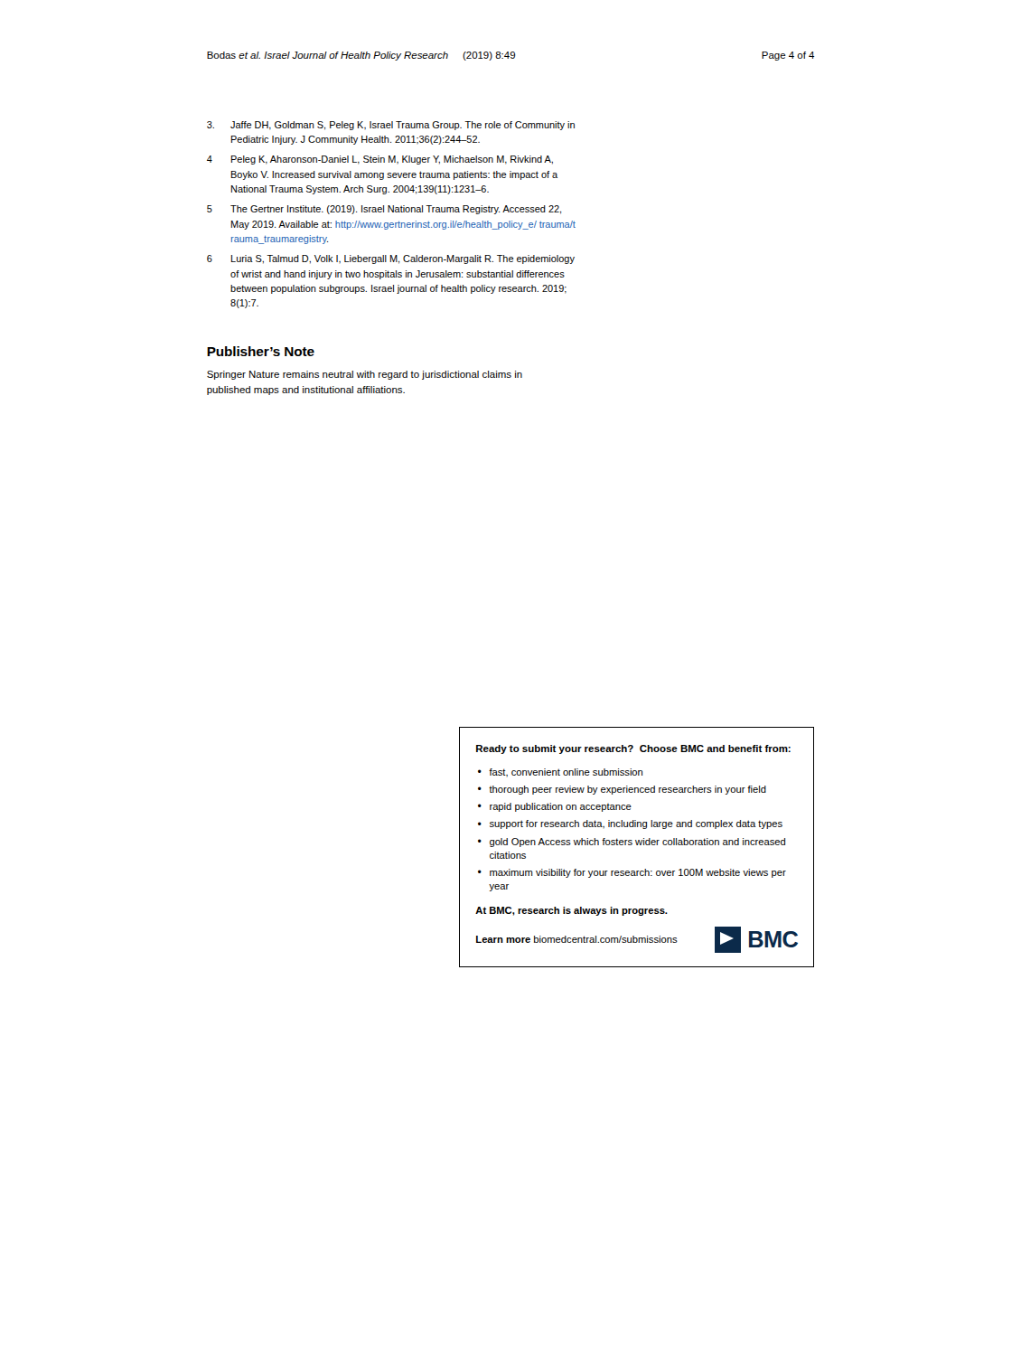Bodas et al. Israel Journal of Health Policy Research (2019) 8:49
Page 4 of 4
3. Jaffe DH, Goldman S, Peleg K, Israel Trauma Group. The role of Community in Pediatric Injury. J Community Health. 2011;36(2):244–52.
4 Peleg K, Aharonson-Daniel L, Stein M, Kluger Y, Michaelson M, Rivkind A, Boyko V. Increased survival among severe trauma patients: the impact of a National Trauma System. Arch Surg. 2004;139(11):1231–6.
5 The Gertner Institute. (2019). Israel National Trauma Registry. Accessed 22, May 2019. Available at: http://www.gertnerinst.org.il/e/health_policy_e/ trauma/trauma_traumaregistry.
6 Luria S, Talmud D, Volk I, Liebergall M, Calderon-Margalit R. The epidemiology of wrist and hand injury in two hospitals in Jerusalem: substantial differences between population subgroups. Israel journal of health policy research. 2019; 8(1):7.
Publisher’s Note
Springer Nature remains neutral with regard to jurisdictional claims in published maps and institutional affiliations.
Ready to submit your research? Choose BMC and benefit from:
fast, convenient online submission
thorough peer review by experienced researchers in your field
rapid publication on acceptance
support for research data, including large and complex data types
gold Open Access which fosters wider collaboration and increased citations
maximum visibility for your research: over 100M website views per year
At BMC, research is always in progress.
Learn more biomedcentral.com/submissions
BMC